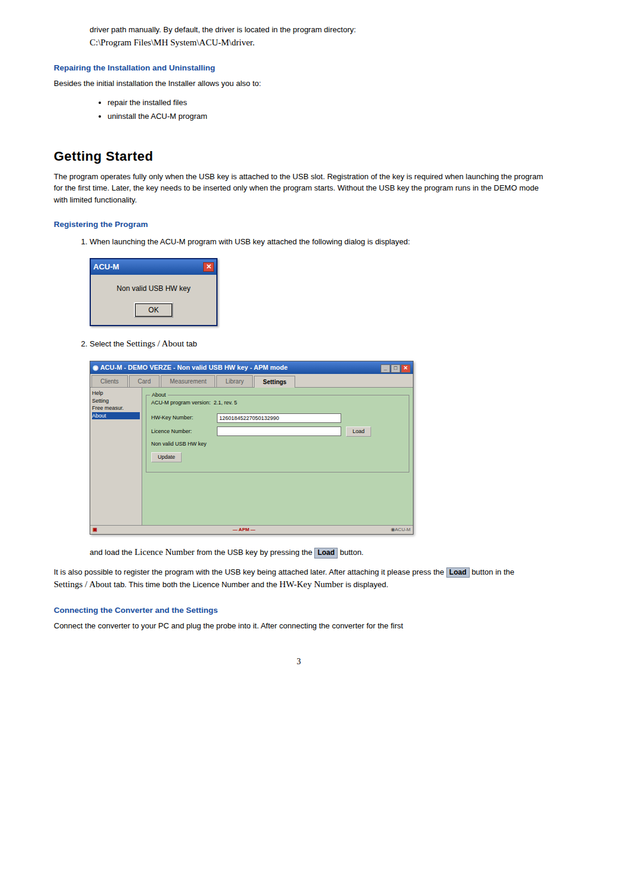driver path manually. By default, the driver is located in the program directory:
C:\Program Files\MH System\ACU-M\driver.
Repairing the Installation and Uninstalling
Besides the initial installation the Installer allows you also to:
repair the installed files
uninstall the ACU-M program
Getting Started
The program operates fully only when the USB key is attached to the USB slot. Registration of the key is required when launching the program for the first time. Later, the key needs to be inserted only when the program starts. Without the USB key the program runs in the DEMO mode with limited functionality.
Registering the Program
When launching the ACU-M program with USB key attached the following dialog is displayed:
ACU-M ✕
Non valid USB HW key
OK
Select the Settings / About tab
◉ ACU-M - DEMO VERZE - Non valid USB HW key - APM mode _□✕
Clients
Card
Measurement
Library
Settings
Help
Setting
Free measur.
About
About
ACU-M program version: 2.1, rev. 5
HW-Key Number: 12601845227050132990
Licence Number: Load
Non valid USB HW key
Update
▣ — APM — ◉ACU-M
and load the Licence Number from the USB key by pressing the Load button.
It is also possible to register the program with the USB key being attached later. After attaching it please press the Load button in the Settings / About tab. This time both the Licence Number and the HW-Key Number is displayed.
Connecting the Converter and the Settings
Connect the converter to your PC and plug the probe into it. After connecting the converter for the first
3